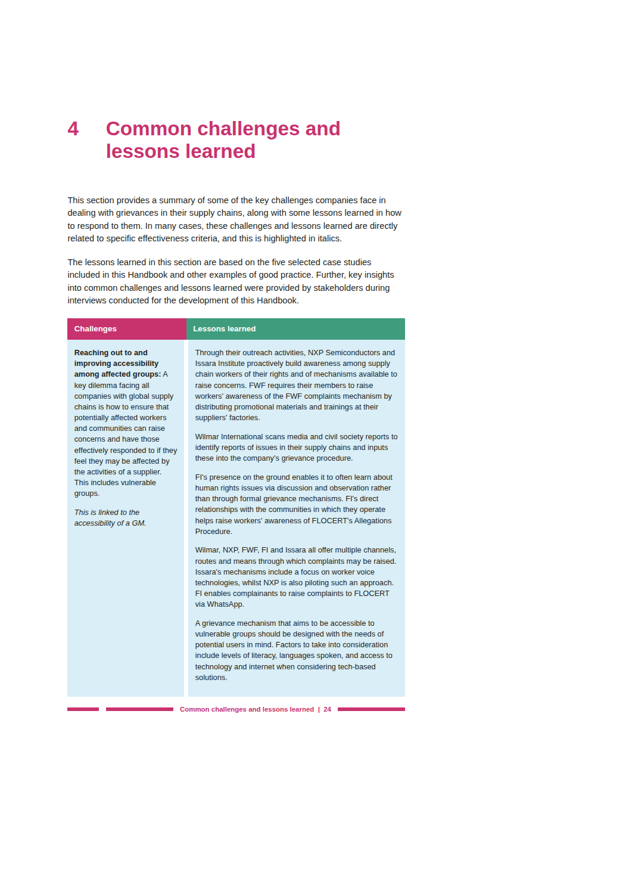4 Common challenges and lessons learned
This section provides a summary of some of the key challenges companies face in dealing with grievances in their supply chains, along with some lessons learned in how to respond to them. In many cases, these challenges and lessons learned are directly related to specific effectiveness criteria, and this is highlighted in italics.
The lessons learned in this section are based on the five selected case studies included in this Handbook and other examples of good practice. Further, key insights into common challenges and lessons learned were provided by stakeholders during interviews conducted for the development of this Handbook.
| Challenges | Lessons learned |
| --- | --- |
| Reaching out to and improving accessibility among affected groups: A key dilemma facing all companies with global supply chains is how to ensure that potentially affected workers and communities can raise concerns and have those effectively responded to if they feel they may be affected by the activities of a supplier. This includes vulnerable groups. This is linked to the accessibility of a GM. | Through their outreach activities, NXP Semiconductors and Issara Institute proactively build awareness among supply chain workers of their rights and of mechanisms available to raise concerns. FWF requires their members to raise workers' awareness of the FWF complaints mechanism by distributing promotional materials and trainings at their suppliers' factories. Wilmar International scans media and civil society reports to identify reports of issues in their supply chains and inputs these into the company's grievance procedure. FI's presence on the ground enables it to often learn about human rights issues via discussion and observation rather than through formal grievance mechanisms. FI's direct relationships with the communities in which they operate helps raise workers' awareness of FLOCERT's Allegations Procedure. Wilmar, NXP, FWF, FI and Issara all offer multiple channels, routes and means through which complaints may be raised. Issara's mechanisms include a focus on worker voice technologies, whilst NXP is also piloting such an approach. FI enables complainants to raise complaints to FLOCERT via WhatsApp. A grievance mechanism that aims to be accessible to vulnerable groups should be designed with the needs of potential users in mind. Factors to take into consideration include levels of literacy, languages spoken, and access to technology and internet when considering tech-based solutions. |
Common challenges and lessons learned | 24